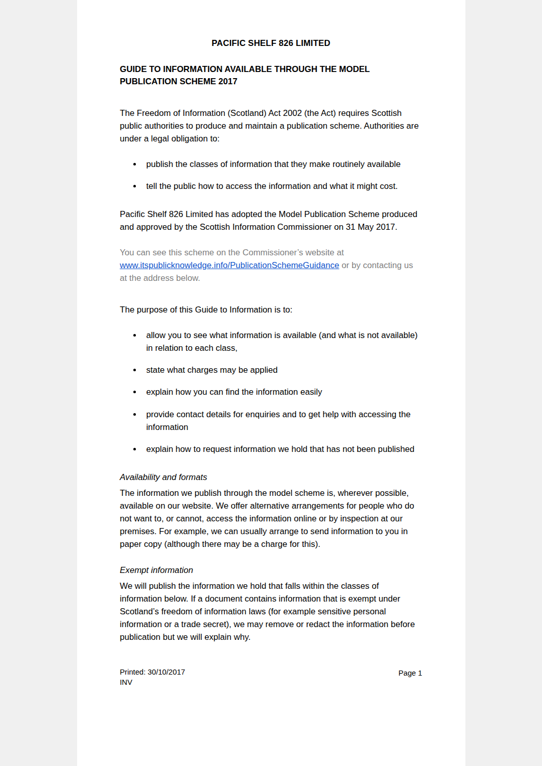PACIFIC SHELF 826 LIMITED
GUIDE TO INFORMATION AVAILABLE THROUGH THE MODEL PUBLICATION SCHEME 2017
The Freedom of Information (Scotland) Act 2002 (the Act) requires Scottish public authorities to produce and maintain a publication scheme. Authorities are under a legal obligation to:
publish the classes of information that they make routinely available
tell the public how to access the information and what it might cost.
Pacific Shelf 826 Limited has adopted the Model Publication Scheme produced and approved by the Scottish Information Commissioner on 31 May 2017.
You can see this scheme on the Commissioner’s website at www.itspublicknowledge.info/PublicationSchemeGuidance or by contacting us at the address below.
The purpose of this Guide to Information is to:
allow you to see what information is available (and what is not available) in relation to each class,
state what charges may be applied
explain how you can find the information easily
provide contact details for enquiries and to get help with accessing the information
explain how to request information we hold that has not been published
Availability and formats
The information we publish through the model scheme is, wherever possible, available on our website. We offer alternative arrangements for people who do not want to, or cannot, access the information online or by inspection at our premises. For example, we can usually arrange to send information to you in paper copy (although there may be a charge for this).
Exempt information
We will publish the information we hold that falls within the classes of information below. If a document contains information that is exempt under Scotland’s freedom of information laws (for example sensitive personal information or a trade secret), we may remove or redact the information before publication but we will explain why.
Printed: 30/10/2017
INV
Page 1